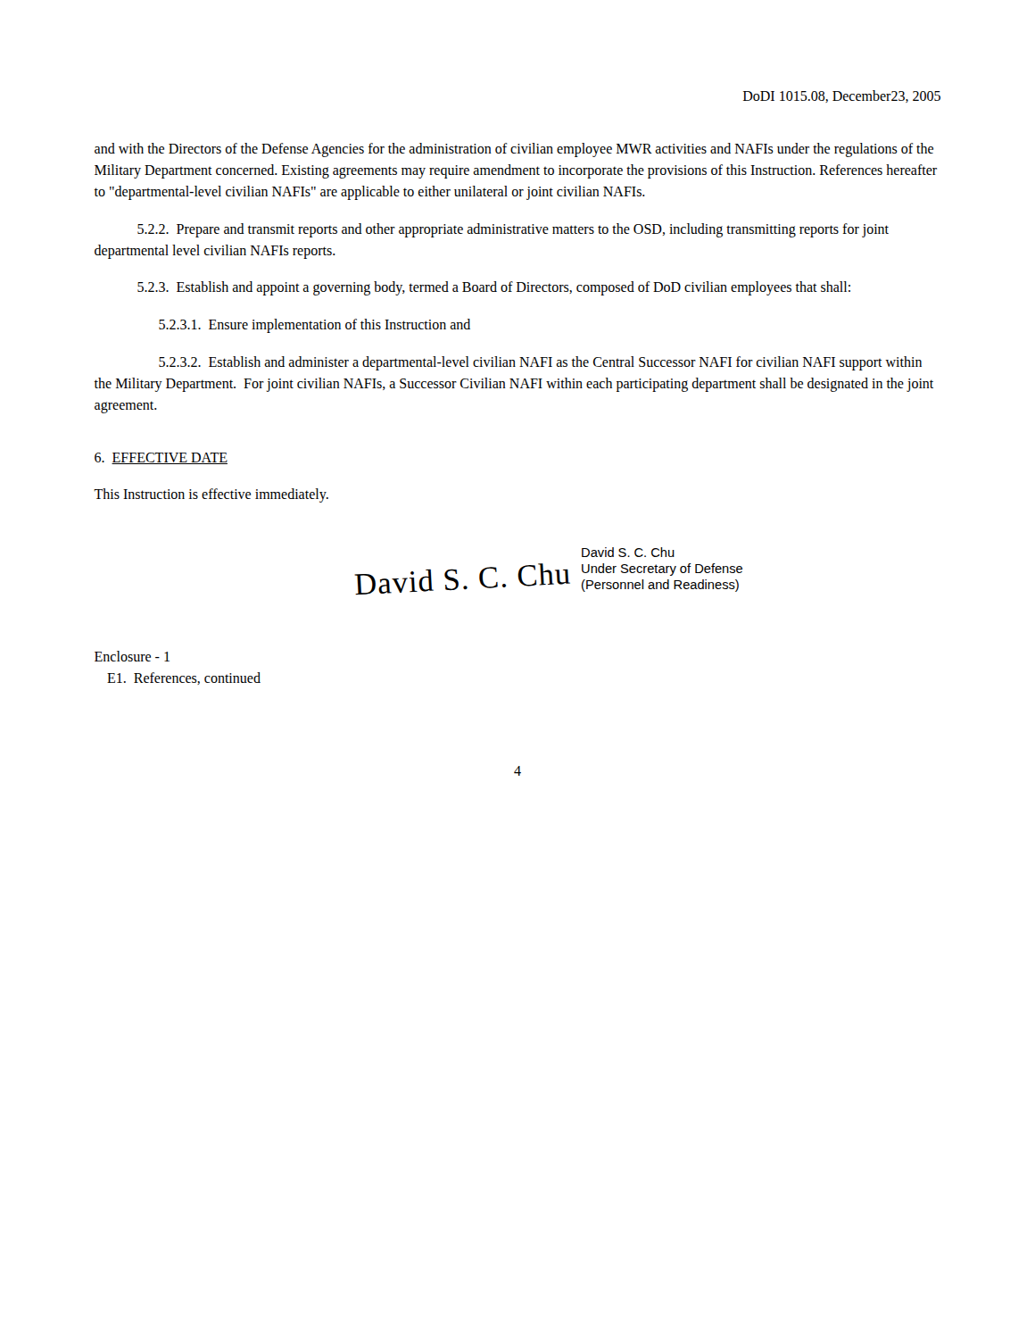DoDI 1015.08, December23, 2005
and with the Directors of the Defense Agencies for the administration of civilian employee MWR activities and NAFIs under the regulations of the Military Department concerned. Existing agreements may require amendment to incorporate the provisions of this Instruction. References hereafter to "departmental-level civilian NAFIs" are applicable to either unilateral or joint civilian NAFIs.
5.2.2. Prepare and transmit reports and other appropriate administrative matters to the OSD, including transmitting reports for joint departmental level civilian NAFIs reports.
5.2.3. Establish and appoint a governing body, termed a Board of Directors, composed of DoD civilian employees that shall:
5.2.3.1. Ensure implementation of this Instruction and
5.2.3.2. Establish and administer a departmental-level civilian NAFI as the Central Successor NAFI for civilian NAFI support within the Military Department. For joint civilian NAFIs, a Successor Civilian NAFI within each participating department shall be designated in the joint agreement.
6. EFFECTIVE DATE
This Instruction is effective immediately.
David S. C. Chu
David S. C. Chu
Under Secretary of Defense
(Personnel and Readiness)
Enclosure - 1
E1. References, continued
4